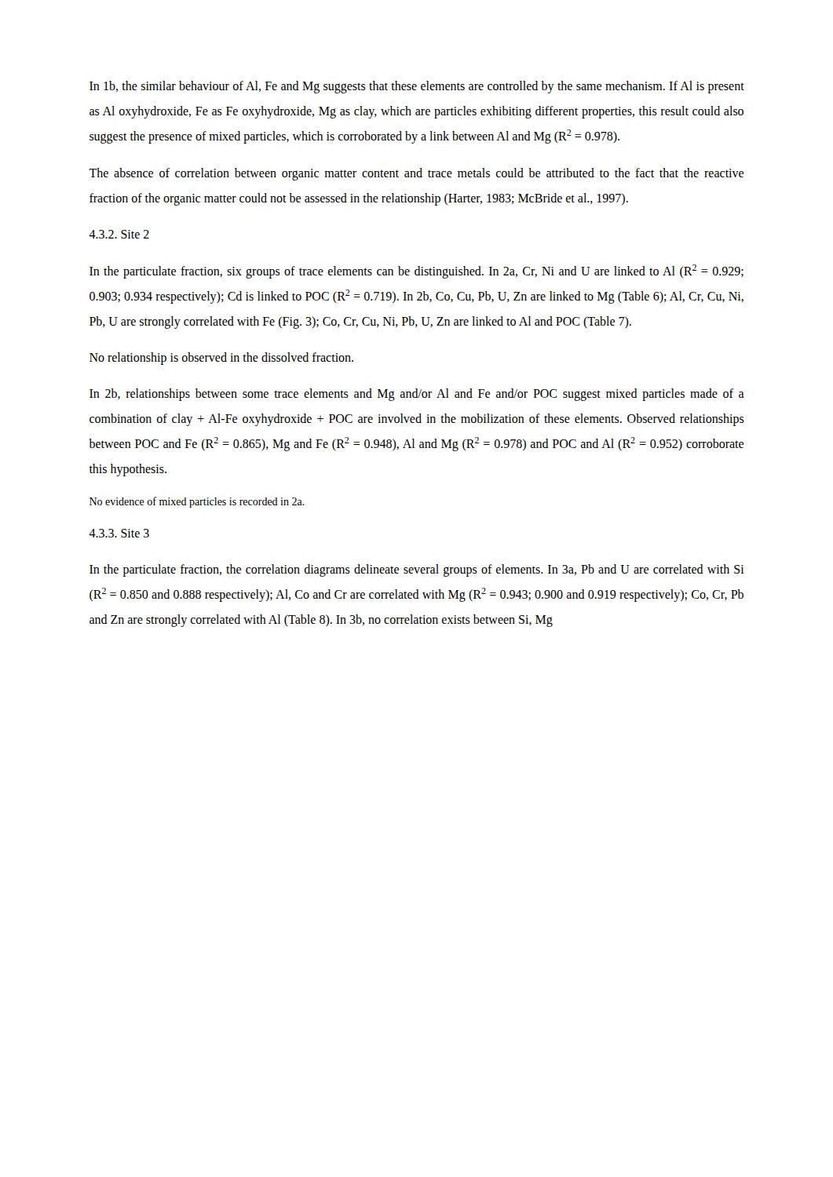In 1b, the similar behaviour of Al, Fe and Mg suggests that these elements are controlled by the same mechanism. If Al is present as Al oxyhydroxide, Fe as Fe oxyhydroxide, Mg as clay, which are particles exhibiting different properties, this result could also suggest the presence of mixed particles, which is corroborated by a link between Al and Mg (R2 = 0.978).
The absence of correlation between organic matter content and trace metals could be attributed to the fact that the reactive fraction of the organic matter could not be assessed in the relationship (Harter, 1983; McBride et al., 1997).
4.3.2. Site 2
In the particulate fraction, six groups of trace elements can be distinguished. In 2a, Cr, Ni and U are linked to Al (R2 = 0.929; 0.903; 0.934 respectively); Cd is linked to POC (R2 = 0.719). In 2b, Co, Cu, Pb, U, Zn are linked to Mg (Table 6); Al, Cr, Cu, Ni, Pb, U are strongly correlated with Fe (Fig. 3); Co, Cr, Cu, Ni, Pb, U, Zn are linked to Al and POC (Table 7).
No relationship is observed in the dissolved fraction.
In 2b, relationships between some trace elements and Mg and/or Al and Fe and/or POC suggest mixed particles made of a combination of clay + Al-Fe oxyhydroxide + POC are involved in the mobilization of these elements. Observed relationships between POC and Fe (R2 = 0.865), Mg and Fe (R2 = 0.948), Al and Mg (R2 = 0.978) and POC and Al (R2 = 0.952) corroborate this hypothesis.
No evidence of mixed particles is recorded in 2a.
4.3.3. Site 3
In the particulate fraction, the correlation diagrams delineate several groups of elements. In 3a, Pb and U are correlated with Si (R2 = 0.850 and 0.888 respectively); Al, Co and Cr are correlated with Mg (R2 = 0.943; 0.900 and 0.919 respectively); Co, Cr, Pb and Zn are strongly correlated with Al (Table 8). In 3b, no correlation exists between Si, Mg